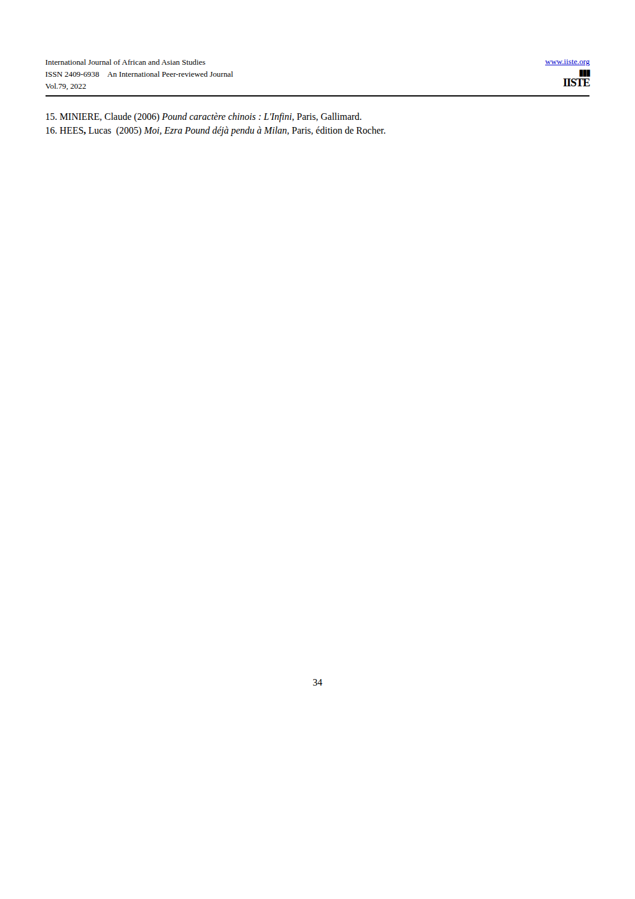International Journal of African and Asian Studies
ISSN 2409-6938 An International Peer-reviewed Journal
Vol.79, 2022
www.iiste.org
▮▮▮
IISTE
15. MINIERE, Claude (2006) Pound caractère chinois : L'Infini, Paris, Gallimard.
16. HEES, Lucas (2005) Moi, Ezra Pound déjà pendu à Milan, Paris, édition de Rocher.
34